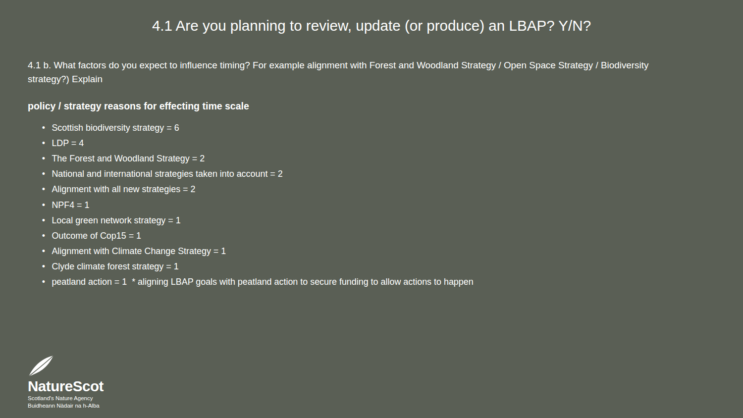4.1 Are you planning to review, update (or produce) an LBAP? Y/N?
4.1 b. What factors do you expect to influence timing? For example alignment with Forest and Woodland Strategy / Open Space Strategy / Biodiversity strategy?) Explain
policy / strategy reasons for effecting time scale
Scottish biodiversity strategy = 6
LDP = 4
The Forest and Woodland Strategy = 2
National and international strategies taken into account = 2
Alignment with all new strategies = 2
NPF4 = 1
Local green network strategy = 1
Outcome of Cop15 = 1
Alignment with Climate Change Strategy = 1
Clyde climate forest strategy = 1
peatland action = 1 * aligning LBAP goals with peatland action to secure funding to allow actions to happen
NatureScot
Scotland's Nature Agency
Buidheann Nàdair na h-Alba